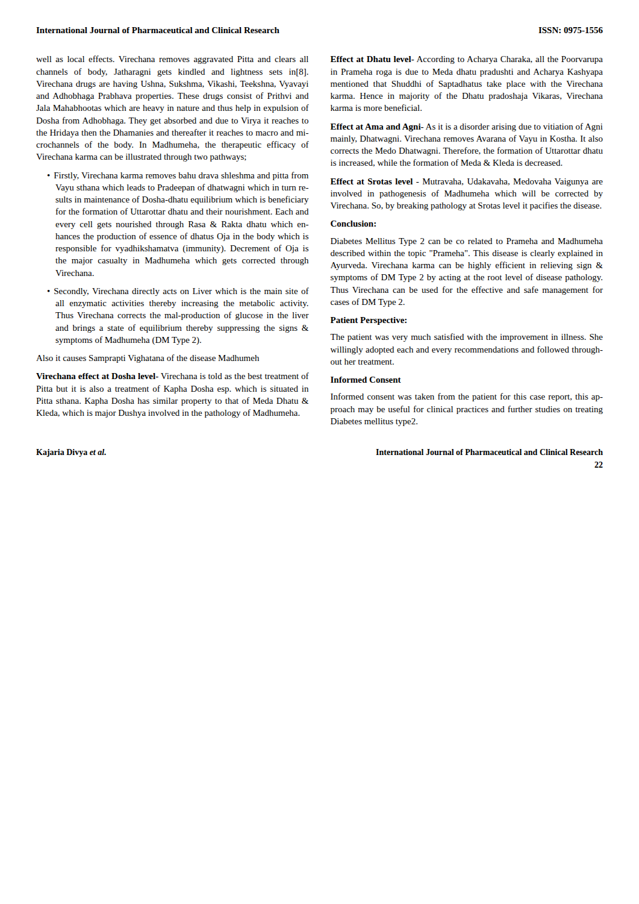International Journal of Pharmaceutical and Clinical Research
ISSN: 0975-1556
well as local effects. Virechana removes aggravated Pitta and clears all channels of body, Jatharagni gets kindled and lightness sets in[8]. Virechana drugs are having Ushna, Sukshma, Vikashi, Teekshna, Vyavayi and Adhobhaga Prabhava properties. These drugs consist of Prithvi and Jala Mahabhootas which are heavy in nature and thus help in expulsion of Dosha from Adhobhaga. They get absorbed and due to Virya it reaches to the Hridaya then the Dhamanies and thereafter it reaches to macro and microchannels of the body. In Madhumeha, the therapeutic efficacy of Virechana karma can be illustrated through two pathways;
Firstly, Virechana karma removes bahu drava shleshma and pitta from Vayu sthana which leads to Pradeepan of dhatwagni which in turn results in maintenance of Dosha-dhatu equilibrium which is beneficiary for the formation of Uttarottar dhatu and their nourishment. Each and every cell gets nourished through Rasa & Rakta dhatu which enhances the production of essence of dhatus Oja in the body which is responsible for vyadhikshamatva (immunity). Decrement of Oja is the major casualty in Madhumeha which gets corrected through Virechana.
Secondly, Virechana directly acts on Liver which is the main site of all enzymatic activities thereby increasing the metabolic activity. Thus Virechana corrects the mal-production of glucose in the liver and brings a state of equilibrium thereby suppressing the signs & symptoms of Madhumeha (DM Type 2).
Also it causes Samprapti Vighatana of the disease Madhumeh
Virechana effect at Dosha level- Virechana is told as the best treatment of Pitta but it is also a treatment of Kapha Dosha esp. which is situated in Pitta sthana. Kapha Dosha has similar property to that of Meda Dhatu & Kleda, which is major Dushya involved in the pathology of Madhumeha.
Effect at Dhatu level- According to Acharya Charaka, all the Poorvarupa in Prameha roga is due to Meda dhatu pradushti and Acharya Kashyapa mentioned that Shuddhi of Saptadhatus take place with the Virechana karma. Hence in majority of the Dhatu pradoshaja Vikaras, Virechana karma is more beneficial.
Effect at Ama and Agni- As it is a disorder arising due to vitiation of Agni mainly, Dhatwagni. Virechana removes Avarana of Vayu in Kostha. It also corrects the Medo Dhatwagni. Therefore, the formation of Uttarottar dhatu is increased, while the formation of Meda & Kleda is decreased.
Effect at Srotas level - Mutravaha, Udakavaha, Medovaha Vaigunya are involved in pathogenesis of Madhumeha which will be corrected by Virechana. So, by breaking pathology at Srotas level it pacifies the disease.
Conclusion:
Diabetes Mellitus Type 2 can be co related to Prameha and Madhumeha described within the topic "Prameha". This disease is clearly explained in Ayurveda. Virechana karma can be highly efficient in relieving sign & symptoms of DM Type 2 by acting at the root level of disease pathology. Thus Virechana can be used for the effective and safe management for cases of DM Type 2.
Patient Perspective:
The patient was very much satisfied with the improvement in illness. She willingly adopted each and every recommendations and followed throughout her treatment.
Informed Consent
Informed consent was taken from the patient for this case report, this approach may be useful for clinical practices and further studies on treating Diabetes mellitus type2.
Kajaria Divya et al.
International Journal of Pharmaceutical and Clinical Research
22